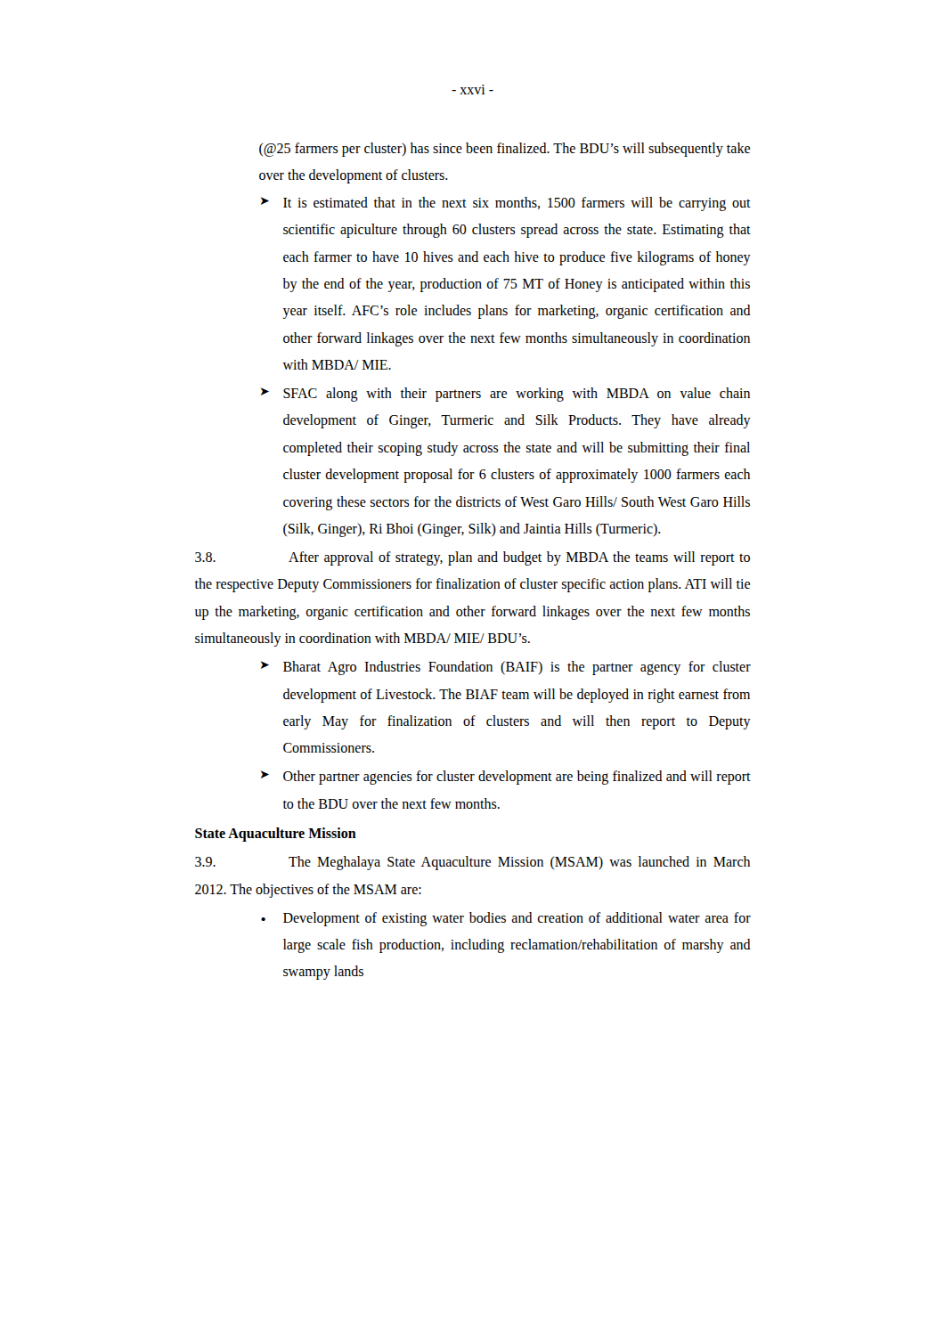- xxvi -
(@25 farmers per cluster) has since been finalized. The BDU’s will subsequently take over the development of clusters.
It is estimated that in the next six months, 1500 farmers will be carrying out scientific apiculture through 60 clusters spread across the state. Estimating that each farmer to have 10 hives and each hive to produce five kilograms of honey by the end of the year, production of 75 MT of Honey is anticipated within this year itself. AFC’s role includes plans for marketing, organic certification and other forward linkages over the next few months simultaneously in coordination with MBDA/ MIE.
SFAC along with their partners are working with MBDA on value chain development of Ginger, Turmeric and Silk Products. They have already completed their scoping study across the state and will be submitting their final cluster development proposal for 6 clusters of approximately 1000 farmers each covering these sectors for the districts of West Garo Hills/ South West Garo Hills (Silk, Ginger), Ri Bhoi (Ginger, Silk) and Jaintia Hills (Turmeric).
3.8. After approval of strategy, plan and budget by MBDA the teams will report to the respective Deputy Commissioners for finalization of cluster specific action plans. ATI will tie up the marketing, organic certification and other forward linkages over the next few months simultaneously in coordination with MBDA/ MIE/ BDU’s.
Bharat Agro Industries Foundation (BAIF) is the partner agency for cluster development of Livestock. The BIAF team will be deployed in right earnest from early May for finalization of clusters and will then report to Deputy Commissioners.
Other partner agencies for cluster development are being finalized and will report to the BDU over the next few months.
State Aquaculture Mission
3.9. The Meghalaya State Aquaculture Mission (MSAM) was launched in March 2012. The objectives of the MSAM are:
Development of existing water bodies and creation of additional water area for large scale fish production, including reclamation/rehabilitation of marshy and swampy lands